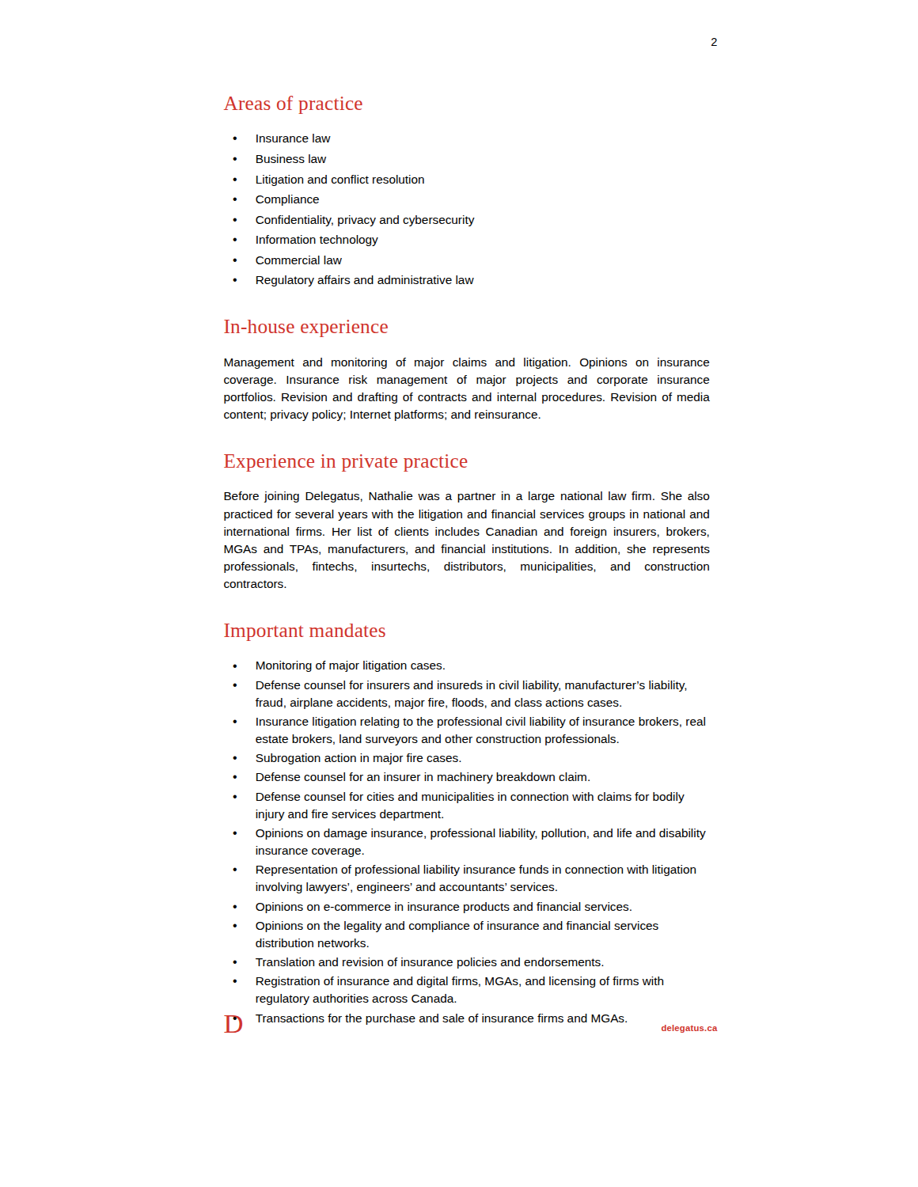2
Areas of practice
Insurance law
Business law
Litigation and conflict resolution
Compliance
Confidentiality, privacy and cybersecurity
Information technology
Commercial law
Regulatory affairs and administrative law
In-house experience
Management and monitoring of major claims and litigation. Opinions on insurance coverage. Insurance risk management of major projects and corporate insurance portfolios. Revision and drafting of contracts and internal procedures. Revision of media content; privacy policy; Internet platforms; and reinsurance.
Experience in private practice
Before joining Delegatus, Nathalie was a partner in a large national law firm. She also practiced for several years with the litigation and financial services groups in national and international firms. Her list of clients includes Canadian and foreign insurers, brokers, MGAs and TPAs, manufacturers, and financial institutions. In addition, she represents professionals, fintechs, insurtechs, distributors, municipalities, and construction contractors.
Important mandates
Monitoring of major litigation cases.
Defense counsel for insurers and insureds in civil liability, manufacturer’s liability, fraud, airplane accidents, major fire, floods, and class actions cases.
Insurance litigation relating to the professional civil liability of insurance brokers, real estate brokers, land surveyors and other construction professionals.
Subrogation action in major fire cases.
Defense counsel for an insurer in machinery breakdown claim.
Defense counsel for cities and municipalities in connection with claims for bodily injury and fire services department.
Opinions on damage insurance, professional liability, pollution, and life and disability insurance coverage.
Representation of professional liability insurance funds in connection with litigation involving lawyers’, engineers’ and accountants’ services.
Opinions on e-commerce in insurance products and financial services.
Opinions on the legality and compliance of insurance and financial services distribution networks.
Translation and revision of insurance policies and endorsements.
Registration of insurance and digital firms, MGAs, and licensing of firms with regulatory authorities across Canada.
Transactions for the purchase and sale of insurance firms and MGAs.
D
delegatus.ca